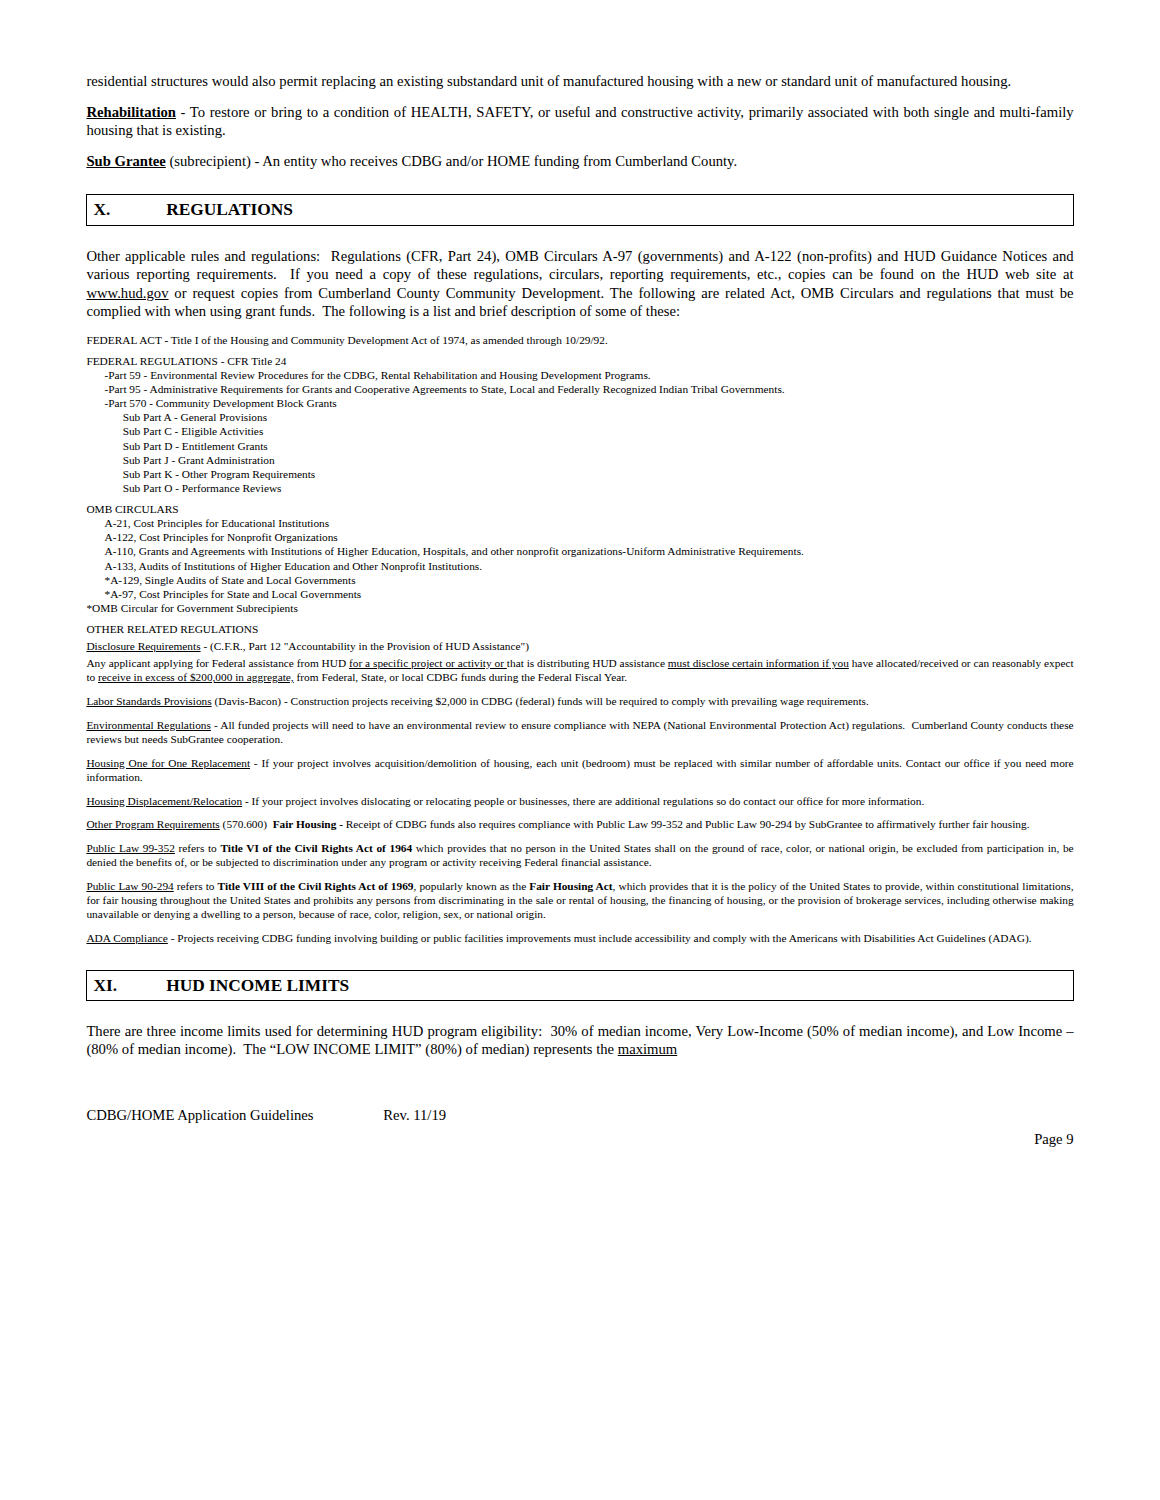residential structures would also permit replacing an existing substandard unit of manufactured housing with a new or standard unit of manufactured housing.
Rehabilitation - To restore or bring to a condition of HEALTH, SAFETY, or useful and constructive activity, primarily associated with both single and multi-family housing that is existing.
Sub Grantee (subrecipient) - An entity who receives CDBG and/or HOME funding from Cumberland County.
X. REGULATIONS
Other applicable rules and regulations: Regulations (CFR, Part 24), OMB Circulars A-97 (governments) and A-122 (non-profits) and HUD Guidance Notices and various reporting requirements. If you need a copy of these regulations, circulars, reporting requirements, etc., copies can be found on the HUD web site at www.hud.gov or request copies from Cumberland County Community Development. The following are related Act, OMB Circulars and regulations that must be complied with when using grant funds. The following is a list and brief description of some of these:
FEDERAL ACT - Title I of the Housing and Community Development Act of 1974, as amended through 10/29/92.
FEDERAL REGULATIONS - CFR Title 24
-Part 59 - Environmental Review Procedures for the CDBG, Rental Rehabilitation and Housing Development Programs.
-Part 95 - Administrative Requirements for Grants and Cooperative Agreements to State, Local and Federally Recognized Indian Tribal Governments.
-Part 570 - Community Development Block Grants
Sub Part A - General Provisions
Sub Part C - Eligible Activities
Sub Part D - Entitlement Grants
Sub Part J - Grant Administration
Sub Part K - Other Program Requirements
Sub Part O - Performance Reviews
OMB CIRCULARS
A-21, Cost Principles for Educational Institutions
A-122, Cost Principles for Nonprofit Organizations
A-110, Grants and Agreements with Institutions of Higher Education, Hospitals, and other nonprofit organizations-Uniform Administrative Requirements.
A-133, Audits of Institutions of Higher Education and Other Nonprofit Institutions.
*A-129, Single Audits of State and Local Governments
*A-97, Cost Principles for State and Local Governments
*OMB Circular for Government Subrecipients
OTHER RELATED REGULATIONS
Disclosure Requirements - (C.F.R., Part 12 "Accountability in the Provision of HUD Assistance")
Any applicant applying for Federal assistance from HUD for a specific project or activity or that is distributing HUD assistance must disclose certain information if you have allocated/received or can reasonably expect to receive in excess of $200,000 in aggregate, from Federal, State, or local CDBG funds during the Federal Fiscal Year.
Labor Standards Provisions (Davis-Bacon) - Construction projects receiving $2,000 in CDBG (federal) funds will be required to comply with prevailing wage requirements.
Environmental Regulations - All funded projects will need to have an environmental review to ensure compliance with NEPA (National Environmental Protection Act) regulations. Cumberland County conducts these reviews but needs SubGrantee cooperation.
Housing One for One Replacement - If your project involves acquisition/demolition of housing, each unit (bedroom) must be replaced with similar number of affordable units. Contact our office if you need more information.
Housing Displacement/Relocation - If your project involves dislocating or relocating people or businesses, there are additional regulations so do contact our office for more information.
Other Program Requirements (570.600) Fair Housing - Receipt of CDBG funds also requires compliance with Public Law 99-352 and Public Law 90-294 by SubGrantee to affirmatively further fair housing.
Public Law 99-352 refers to Title VI of the Civil Rights Act of 1964 which provides that no person in the United States shall on the ground of race, color, or national origin, be excluded from participation in, be denied the benefits of, or be subjected to discrimination under any program or activity receiving Federal financial assistance.
Public Law 90-294 refers to Title VIII of the Civil Rights Act of 1969, popularly known as the Fair Housing Act, which provides that it is the policy of the United States to provide, within constitutional limitations, for fair housing throughout the United States and prohibits any persons from discriminating in the sale or rental of housing, the financing of housing, or the provision of brokerage services, including otherwise making unavailable or denying a dwelling to a person, because of race, color, religion, sex, or national origin.
ADA Compliance - Projects receiving CDBG funding involving building or public facilities improvements must include accessibility and comply with the Americans with Disabilities Act Guidelines (ADAG).
XI. HUD INCOME LIMITS
There are three income limits used for determining HUD program eligibility: 30% of median income, Very Low-Income (50% of median income), and Low Income – (80% of median income). The “LOW INCOME LIMIT” (80%) of median) represents the maximum
CDBG/HOME Application Guidelines Rev. 11/19
Page 9